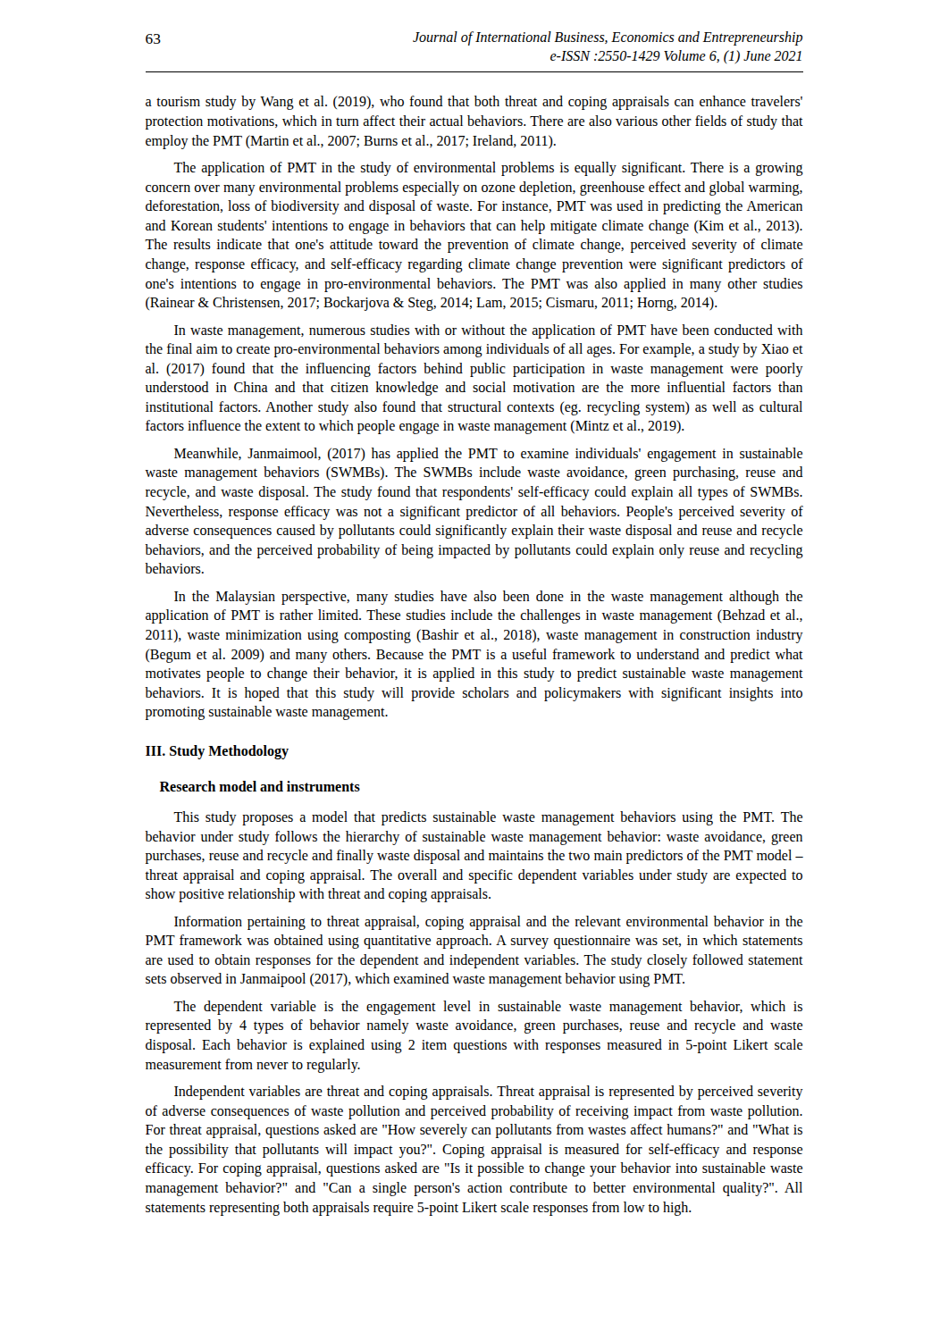63
Journal of International Business, Economics and Entrepreneurship
e-ISSN :2550-1429 Volume 6, (1) June 2021
a tourism study by Wang et al. (2019), who found that both threat and coping appraisals can enhance travelers' protection motivations, which in turn affect their actual behaviors. There are also various other fields of study that employ the PMT (Martin et al., 2007; Burns et al., 2017; Ireland, 2011).
The application of PMT in the study of environmental problems is equally significant. There is a growing concern over many environmental problems especially on ozone depletion, greenhouse effect and global warming, deforestation, loss of biodiversity and disposal of waste. For instance, PMT was used in predicting the American and Korean students' intentions to engage in behaviors that can help mitigate climate change (Kim et al., 2013). The results indicate that one's attitude toward the prevention of climate change, perceived severity of climate change, response efficacy, and self-efficacy regarding climate change prevention were significant predictors of one's intentions to engage in pro-environmental behaviors. The PMT was also applied in many other studies (Rainear & Christensen, 2017; Bockarjova & Steg, 2014; Lam, 2015; Cismaru, 2011; Horng, 2014).
In waste management, numerous studies with or without the application of PMT have been conducted with the final aim to create pro-environmental behaviors among individuals of all ages. For example, a study by Xiao et al. (2017) found that the influencing factors behind public participation in waste management were poorly understood in China and that citizen knowledge and social motivation are the more influential factors than institutional factors. Another study also found that structural contexts (eg. recycling system) as well as cultural factors influence the extent to which people engage in waste management (Mintz et al., 2019).
Meanwhile, Janmaimool, (2017) has applied the PMT to examine individuals' engagement in sustainable waste management behaviors (SWMBs). The SWMBs include waste avoidance, green purchasing, reuse and recycle, and waste disposal. The study found that respondents' self-efficacy could explain all types of SWMBs. Nevertheless, response efficacy was not a significant predictor of all behaviors. People's perceived severity of adverse consequences caused by pollutants could significantly explain their waste disposal and reuse and recycle behaviors, and the perceived probability of being impacted by pollutants could explain only reuse and recycling behaviors.
In the Malaysian perspective, many studies have also been done in the waste management although the application of PMT is rather limited. These studies include the challenges in waste management (Behzad et al., 2011), waste minimization using composting (Bashir et al., 2018), waste management in construction industry (Begum et al. 2009) and many others. Because the PMT is a useful framework to understand and predict what motivates people to change their behavior, it is applied in this study to predict sustainable waste management behaviors. It is hoped that this study will provide scholars and policymakers with significant insights into promoting sustainable waste management.
III. Study Methodology
Research model and instruments
This study proposes a model that predicts sustainable waste management behaviors using the PMT. The behavior under study follows the hierarchy of sustainable waste management behavior: waste avoidance, green purchases, reuse and recycle and finally waste disposal and maintains the two main predictors of the PMT model – threat appraisal and coping appraisal. The overall and specific dependent variables under study are expected to show positive relationship with threat and coping appraisals.
Information pertaining to threat appraisal, coping appraisal and the relevant environmental behavior in the PMT framework was obtained using quantitative approach. A survey questionnaire was set, in which statements are used to obtain responses for the dependent and independent variables. The study closely followed statement sets observed in Janmaipool (2017), which examined waste management behavior using PMT.
The dependent variable is the engagement level in sustainable waste management behavior, which is represented by 4 types of behavior namely waste avoidance, green purchases, reuse and recycle and waste disposal. Each behavior is explained using 2 item questions with responses measured in 5-point Likert scale measurement from never to regularly.
Independent variables are threat and coping appraisals. Threat appraisal is represented by perceived severity of adverse consequences of waste pollution and perceived probability of receiving impact from waste pollution. For threat appraisal, questions asked are "How severely can pollutants from wastes affect humans?" and "What is the possibility that pollutants will impact you?". Coping appraisal is measured for self-efficacy and response efficacy. For coping appraisal, questions asked are "Is it possible to change your behavior into sustainable waste management behavior?" and "Can a single person's action contribute to better environmental quality?". All statements representing both appraisals require 5-point Likert scale responses from low to high.